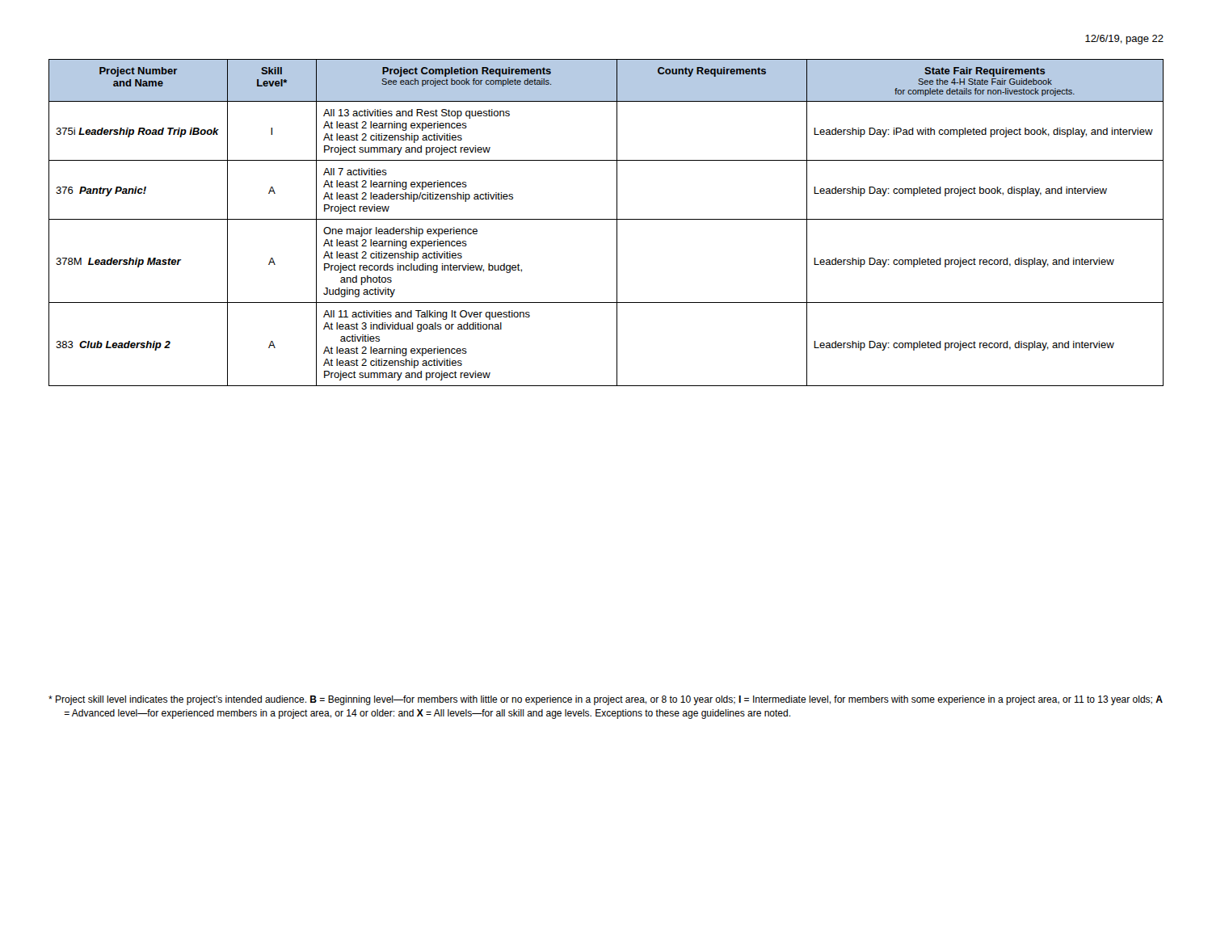12/6/19, page 22
| Project Number and Name | Skill Level* | Project Completion Requirements See each project book for complete details. | County Requirements | State Fair Requirements See the 4-H State Fair Guidebook for complete details for non-livestock projects. |
| --- | --- | --- | --- | --- |
| 375i Leadership Road Trip iBook | I | All 13 activities and Rest Stop questions At least 2 learning experiences At least 2 citizenship activities Project summary and project review | | Leadership Day: iPad with completed project book, display, and interview |
| 376 Pantry Panic! | A | All 7 activities At least 2 learning experiences At least 2 leadership/citizenship activities Project review | | Leadership Day: completed project book, display, and interview |
| 378M Leadership Master | A | One major leadership experience At least 2 learning experiences At least 2 citizenship activities Project records including interview, budget, and photos Judging activity | | Leadership Day: completed project record, display, and interview |
| 383 Club Leadership 2 | A | All 11 activities and Talking It Over questions At least 3 individual goals or additional activities At least 2 learning experiences At least 2 citizenship activities Project summary and project review | | Leadership Day: completed project record, display, and interview |
* Project skill level indicates the project’s intended audience. B = Beginning level—for members with little or no experience in a project area, or 8 to 10 year olds; I = Intermediate level, for members with some experience in a project area, or 11 to 13 year olds; A = Advanced level—for experienced members in a project area, or 14 or older: and X = All levels—for all skill and age levels. Exceptions to these age guidelines are noted.